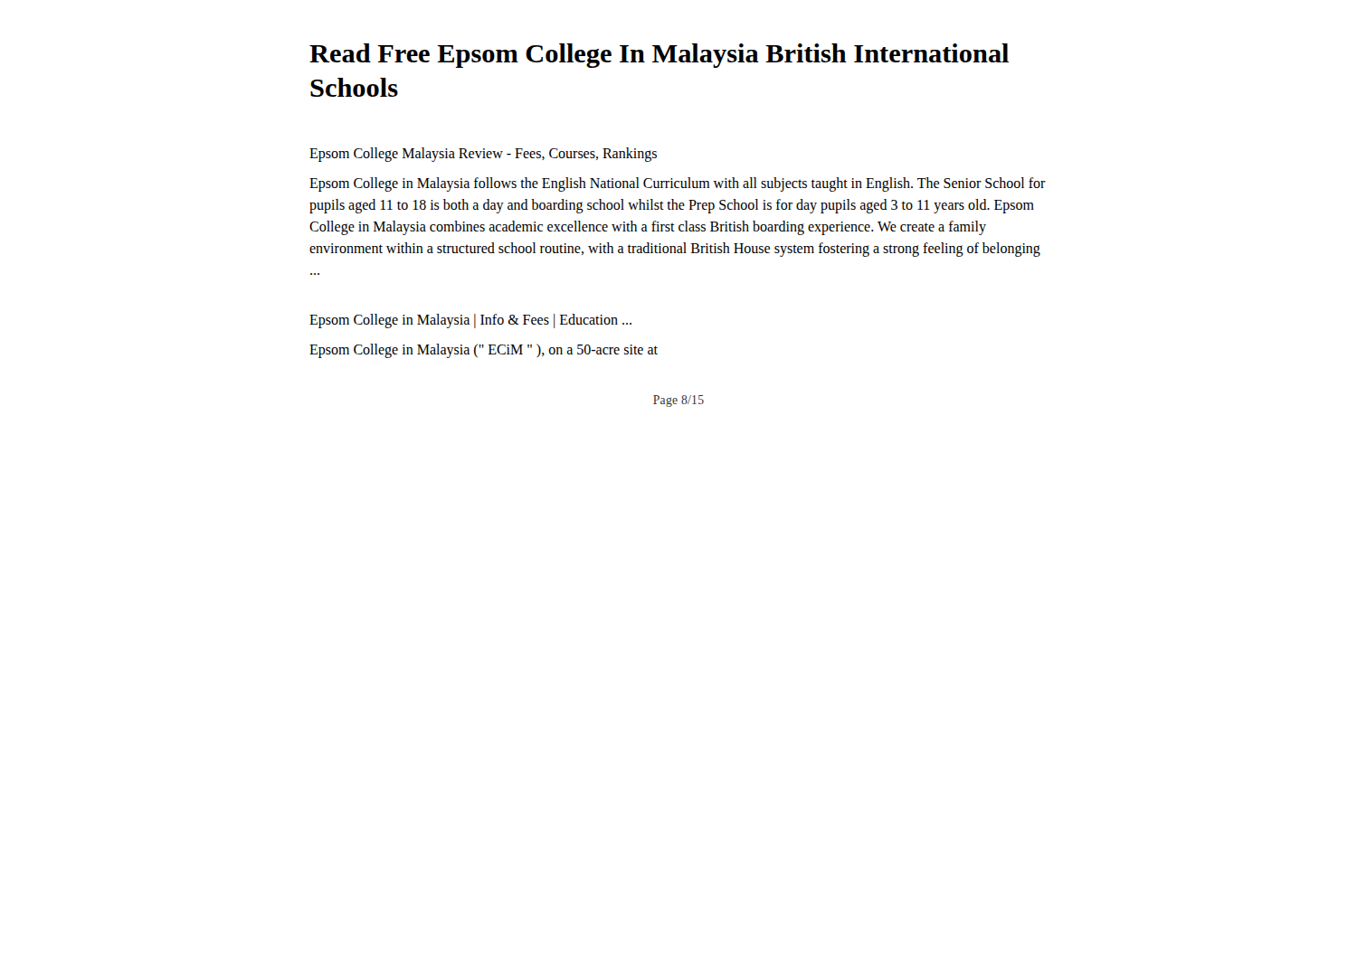Read Free Epsom College In Malaysia British International Schools
Epsom College Malaysia Review - Fees, Courses, Rankings
Epsom College in Malaysia follows the English National Curriculum with all subjects taught in English. The Senior School for pupils aged 11 to 18 is both a day and boarding school whilst the Prep School is for day pupils aged 3 to 11 years old. Epsom College in Malaysia combines academic excellence with a first class British boarding experience. We create a family environment within a structured school routine, with a traditional British House system fostering a strong feeling of belonging ...
Epsom College in Malaysia | Info & Fees | Education ...
Epsom College in Malaysia (" ECiM " ), on a 50-acre site at
Page 8/15